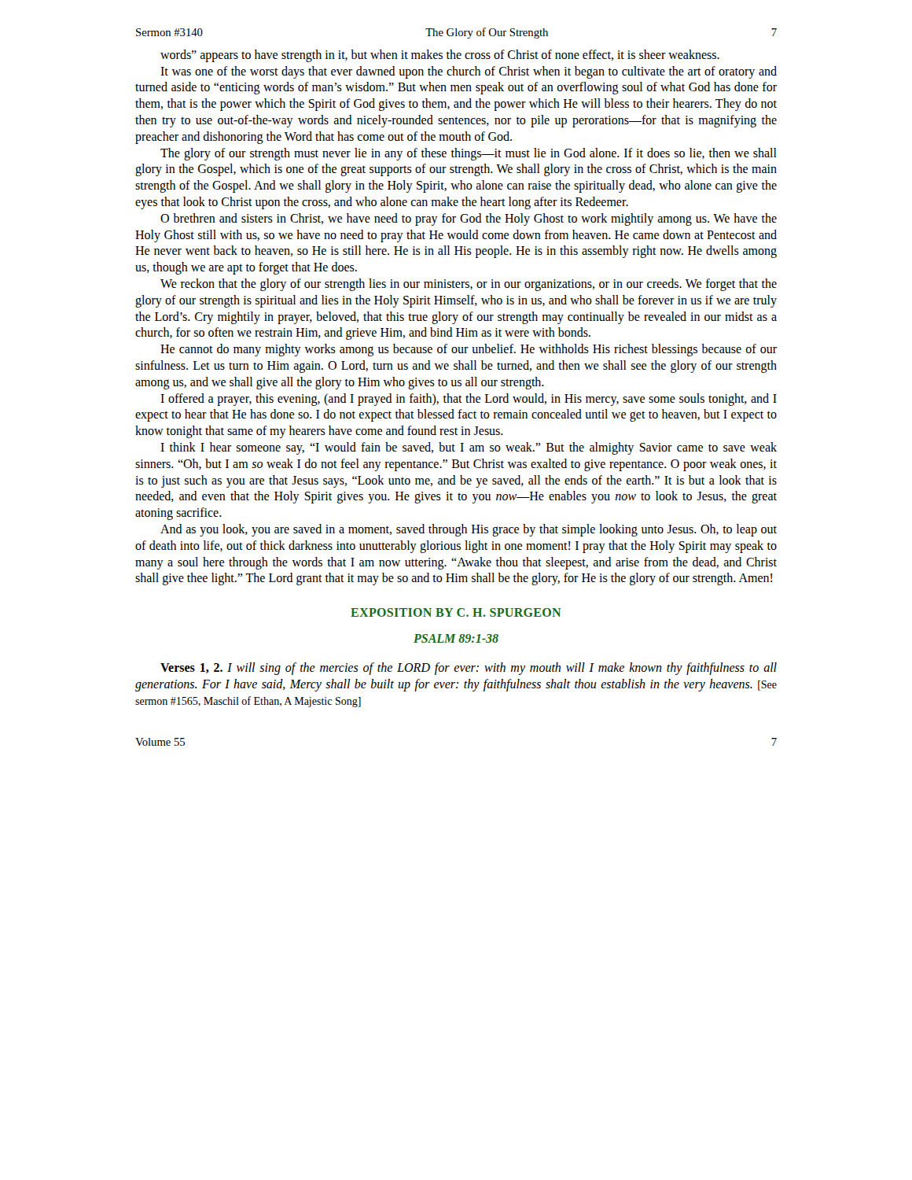Sermon #3140
The Glory of Our Strength
7
words” appears to have strength in it, but when it makes the cross of Christ of none effect, it is sheer weakness.
It was one of the worst days that ever dawned upon the church of Christ when it began to cultivate the art of oratory and turned aside to “enticing words of man’s wisdom.” But when men speak out of an overflowing soul of what God has done for them, that is the power which the Spirit of God gives to them, and the power which He will bless to their hearers. They do not then try to use out-of-the-way words and nicely-rounded sentences, nor to pile up perorations—for that is magnifying the preacher and dishonoring the Word that has come out of the mouth of God.
The glory of our strength must never lie in any of these things—it must lie in God alone. If it does so lie, then we shall glory in the Gospel, which is one of the great supports of our strength. We shall glory in the cross of Christ, which is the main strength of the Gospel. And we shall glory in the Holy Spirit, who alone can raise the spiritually dead, who alone can give the eyes that look to Christ upon the cross, and who alone can make the heart long after its Redeemer.
O brethren and sisters in Christ, we have need to pray for God the Holy Ghost to work mightily among us. We have the Holy Ghost still with us, so we have no need to pray that He would come down from heaven. He came down at Pentecost and He never went back to heaven, so He is still here. He is in all His people. He is in this assembly right now. He dwells among us, though we are apt to forget that He does.
We reckon that the glory of our strength lies in our ministers, or in our organizations, or in our creeds. We forget that the glory of our strength is spiritual and lies in the Holy Spirit Himself, who is in us, and who shall be forever in us if we are truly the Lord’s. Cry mightily in prayer, beloved, that this true glory of our strength may continually be revealed in our midst as a church, for so often we restrain Him, and grieve Him, and bind Him as it were with bonds.
He cannot do many mighty works among us because of our unbelief. He withholds His richest blessings because of our sinfulness. Let us turn to Him again. O Lord, turn us and we shall be turned, and then we shall see the glory of our strength among us, and we shall give all the glory to Him who gives to us all our strength.
I offered a prayer, this evening, (and I prayed in faith), that the Lord would, in His mercy, save some souls tonight, and I expect to hear that He has done so. I do not expect that blessed fact to remain concealed until we get to heaven, but I expect to know tonight that same of my hearers have come and found rest in Jesus.
I think I hear someone say, “I would fain be saved, but I am so weak.” But the almighty Savior came to save weak sinners. “Oh, but I am so weak I do not feel any repentance.” But Christ was exalted to give repentance. O poor weak ones, it is to just such as you are that Jesus says, “Look unto me, and be ye saved, all the ends of the earth.” It is but a look that is needed, and even that the Holy Spirit gives you. He gives it to you now—He enables you now to look to Jesus, the great atoning sacrifice.
And as you look, you are saved in a moment, saved through His grace by that simple looking unto Jesus. Oh, to leap out of death into life, out of thick darkness into unutterably glorious light in one moment! I pray that the Holy Spirit may speak to many a soul here through the words that I am now uttering. “Awake thou that sleepest, and arise from the dead, and Christ shall give thee light.” The Lord grant that it may be so and to Him shall be the glory, for He is the glory of our strength. Amen!
EXPOSITION BY C. H. SPURGEON
PSALM 89:1-38
Verses 1, 2. I will sing of the mercies of the LORD for ever: with my mouth will I make known thy faithfulness to all generations. For I have said, Mercy shall be built up for ever: thy faithfulness shalt thou establish in the very heavens. [See sermon #1565, Maschil of Ethan, A Majestic Song]
Volume 55
7